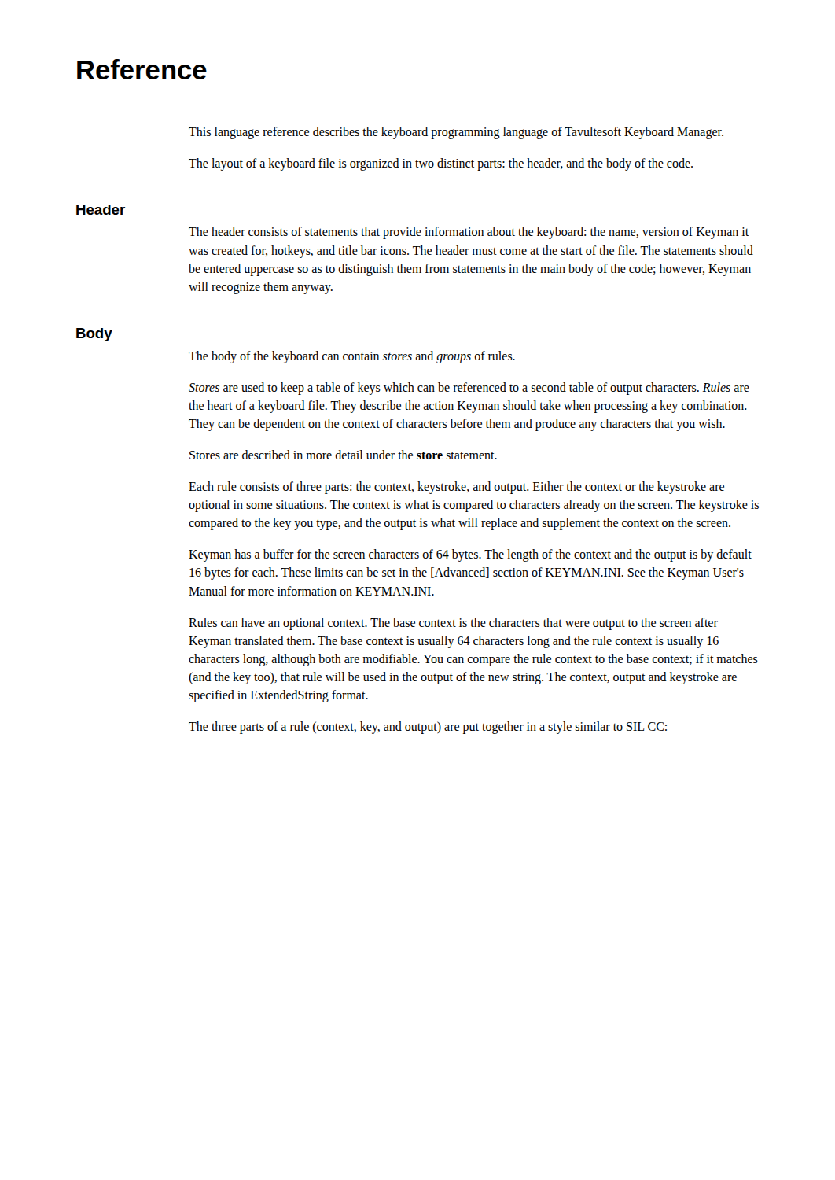Reference
This language reference describes the keyboard programming language of Tavultesoft Keyboard Manager.
The layout of a keyboard file is organized in two distinct parts: the header, and the body of the code.
Header
The header consists of statements that provide information about the keyboard: the name, version of Keyman it was created for, hotkeys, and title bar icons. The header must come at the start of the file. The statements should be entered uppercase so as to distinguish them from statements in the main body of the code; however, Keyman will recognize them anyway.
Body
The body of the keyboard can contain stores and groups of rules.
Stores are used to keep a table of keys which can be referenced to a second table of output characters. Rules are the heart of a keyboard file. They describe the action Keyman should take when processing a key combination. They can be dependent on the context of characters before them and produce any characters that you wish.
Stores are described in more detail under the store statement.
Each rule consists of three parts: the context, keystroke, and output. Either the context or the keystroke are optional in some situations. The context is what is compared to characters already on the screen. The keystroke is compared to the key you type, and the output is what will replace and supplement the context on the screen.
Keyman has a buffer for the screen characters of 64 bytes. The length of the context and the output is by default 16 bytes for each. These limits can be set in the [Advanced] section of KEYMAN.INI. See the Keyman User's Manual for more information on KEYMAN.INI.
Rules can have an optional context. The base context is the characters that were output to the screen after Keyman translated them. The base context is usually 64 characters long and the rule context is usually 16 characters long, although both are modifiable. You can compare the rule context to the base context; if it matches (and the key too), that rule will be used in the output of the new string. The context, output and keystroke are specified in ExtendedString format.
The three parts of a rule (context, key, and output) are put together in a style similar to SIL CC: